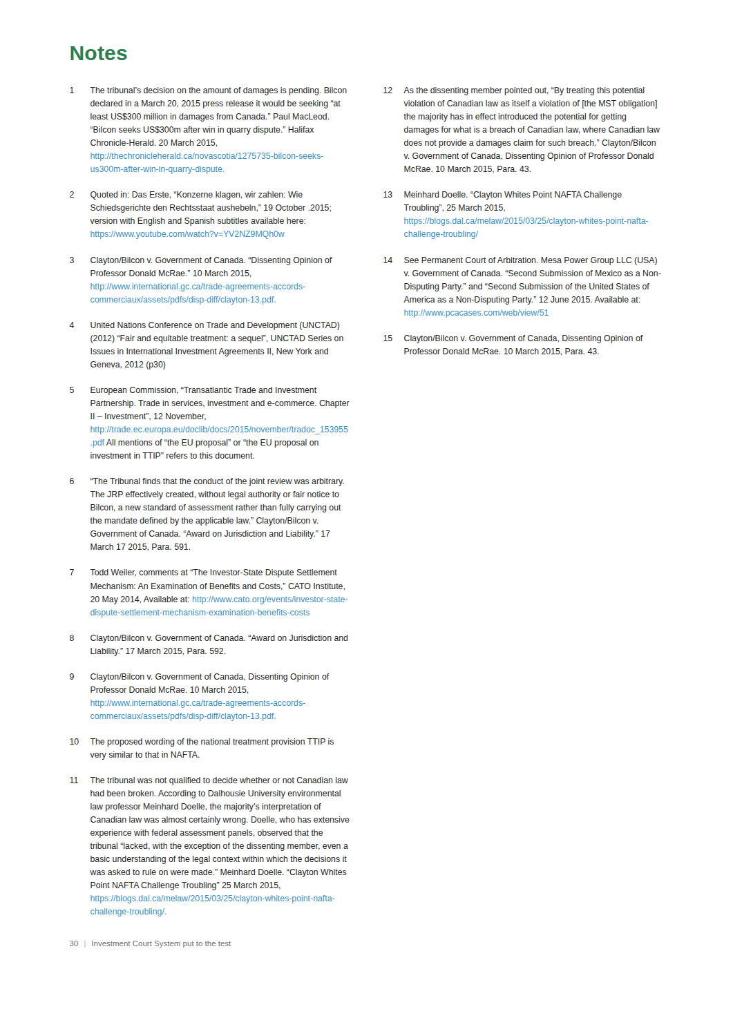Notes
1 The tribunal’s decision on the amount of damages is pending. Bilcon declared in a March 20, 2015 press release it would be seeking “at least US$300 million in damages from Canada.” Paul MacLeod. “Bilcon seeks US$300m after win in quarry dispute.” Halifax Chronicle-Herald. 20 March 2015, http://thechronicleherald.ca/novascotia/1275735-bilcon-seeks-us300m-after-win-in-quarry-dispute.
2 Quoted in: Das Erste, “Konzerne klagen, wir zahlen: Wie Schiedsgerichte den Rechtsstaat aushebeln,” 19 October .2015; version with English and Spanish subtitles available here: https://www.youtube.com/watch?v=YV2NZ9MQh0w
3 Clayton/Bilcon v. Government of Canada. “Dissenting Opinion of Professor Donald McRae.” 10 March 2015, http://www.international.gc.ca/trade-agreements-accords-commerciaux/assets/pdfs/disp-diff/clayton-13.pdf.
4 United Nations Conference on Trade and Development (UNCTAD) (2012) “Fair and equitable treatment: a sequel”, UNCTAD Series on Issues in International Investment Agreements II, New York and Geneva, 2012 (p30)
5 European Commission, “Transatlantic Trade and Investment Partnership. Trade in services, investment and e-commerce. Chapter II – Investment”, 12 November, http://trade.ec.europa.eu/doclib/docs/2015/november/tradoc_153955.pdf All mentions of “the EU proposal” or “the EU proposal on investment in TTIP” refers to this document.
6“The Tribunal finds that the conduct of the joint review was arbitrary. The JRP effectively created, without legal authority or fair notice to Bilcon, a new standard of assessment rather than fully carrying out the mandate defined by the applicable law.” Clayton/Bilcon v. Government of Canada. “Award on Jurisdiction and Liability.” 17 March 17 2015, Para. 591.
7 Todd Weiler, comments at “The Investor-State Dispute Settlement Mechanism: An Examination of Benefits and Costs,” CATO Institute, 20 May 2014, Available at: http://www.cato.org/events/investor-state-dispute-settlement-mechanism-examination-benefits-costs
8 Clayton/Bilcon v. Government of Canada. “Award on Jurisdiction and Liability.” 17 March 2015, Para. 592.
9 Clayton/Bilcon v. Government of Canada, Dissenting Opinion of Professor Donald McRae. 10 March 2015, http://www.international.gc.ca/trade-agreements-accords-commerciaux/assets/pdfs/disp-diff/clayton-13.pdf.
10 The proposed wording of the national treatment provision TTIP is very similar to that in NAFTA.
11 The tribunal was not qualified to decide whether or not Canadian law had been broken. According to Dalhousie University environmental law professor Meinhard Doelle, the majority’s interpretation of Canadian law was almost certainly wrong. Doelle, who has extensive experience with federal assessment panels, observed that the tribunal “lacked, with the exception of the dissenting member, even a basic understanding of the legal context within which the decisions it was asked to rule on were made.” Meinhard Doelle. “Clayton Whites Point NAFTA Challenge Troubling” 25 March 2015, https://blogs.dal.ca/melaw/2015/03/25/clayton-whites-point-nafta-challenge-troubling/.
12 As the dissenting member pointed out, “By treating this potential violation of Canadian law as itself a violation of [the MST obligation] the majority has in effect introduced the potential for getting damages for what is a breach of Canadian law, where Canadian law does not provide a damages claim for such breach.” Clayton/Bilcon v. Government of Canada, Dissenting Opinion of Professor Donald McRae. 10 March 2015, Para. 43.
13 Meinhard Doelle. “Clayton Whites Point NAFTA Challenge Troubling”, 25 March 2015, https://blogs.dal.ca/melaw/2015/03/25/clayton-whites-point-nafta-challenge-troubling/
14 See Permanent Court of Arbitration. Mesa Power Group LLC (USA) v. Government of Canada. “Second Submission of Mexico as a Non-Disputing Party.” and “Second Submission of the United States of America as a Non-Disputing Party.” 12 June 2015. Available at: http://www.pcacases.com/web/view/51
15 Clayton/Bilcon v. Government of Canada, Dissenting Opinion of Professor Donald McRae. 10 March 2015, Para. 43.
30|Investment Court System put to the test